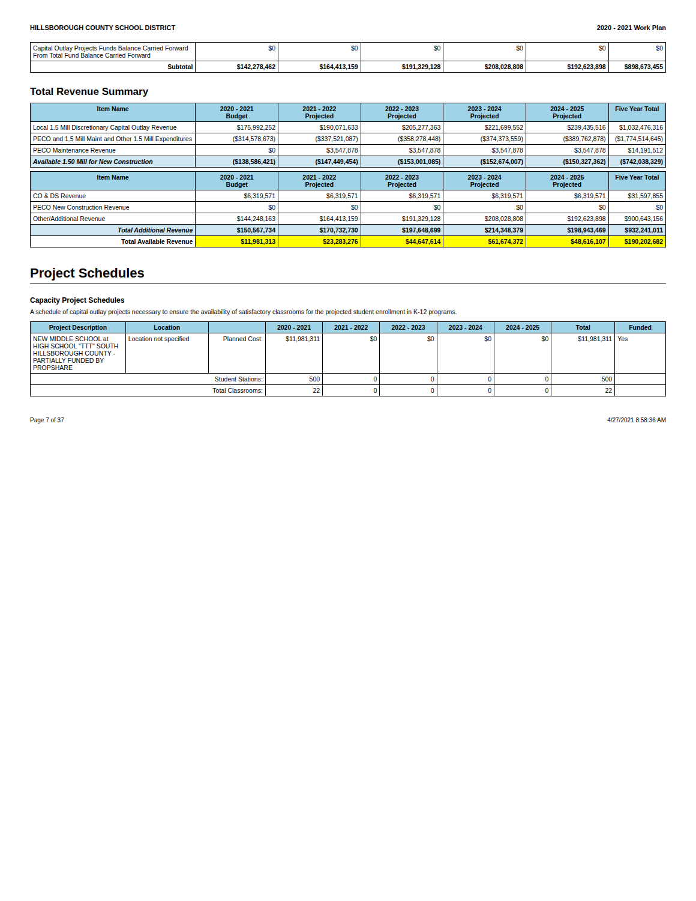HILLSBOROUGH COUNTY SCHOOL DISTRICT 2020 - 2021 Work Plan
| Capital Outlay Projects Funds Balance Carried Forward From Total Fund Balance Carried Forward | $0 | $0 | $0 | $0 | $0 | $0 |
| Subtotal | $142,278,462 | $164,413,159 | $191,329,128 | $208,028,808 | $192,623,898 | $898,673,455 |
Total Revenue Summary
| Item Name | 2020 - 2021 Budget | 2021 - 2022 Projected | 2022 - 2023 Projected | 2023 - 2024 Projected | 2024 - 2025 Projected | Five Year Total |
| --- | --- | --- | --- | --- | --- | --- |
| Local 1.5 Mill Discretionary Capital Outlay Revenue | $175,992,252 | $190,071,633 | $205,277,363 | $221,699,552 | $239,435,516 | $1,032,476,316 |
| PECO and 1.5 Mill Maint and Other 1.5 Mill Expenditures | ($314,578,673) | ($337,521,087) | ($358,278,448) | ($374,373,559) | ($389,762,878) | ($1,774,514,645) |
| PECO Maintenance Revenue | $0 | $3,547,878 | $3,547,878 | $3,547,878 | $3,547,878 | $14,191,512 |
| Available 1.50 Mill for New Construction | ($138,586,421) | ($147,449,454) | ($153,001,085) | ($152,674,007) | ($150,327,362) | ($742,038,329) |
| Item Name | 2020 - 2021 Budget | 2021 - 2022 Projected | 2022 - 2023 Projected | 2023 - 2024 Projected | 2024 - 2025 Projected | Five Year Total |
| --- | --- | --- | --- | --- | --- | --- |
| CO & DS Revenue | $6,319,571 | $6,319,571 | $6,319,571 | $6,319,571 | $6,319,571 | $31,597,855 |
| PECO New Construction Revenue | $0 | $0 | $0 | $0 | $0 | $0 |
| Other/Additional Revenue | $144,248,163 | $164,413,159 | $191,329,128 | $208,028,808 | $192,623,898 | $900,643,156 |
| Total Additional Revenue | $150,567,734 | $170,732,730 | $197,648,699 | $214,348,379 | $198,943,469 | $932,241,011 |
| Total Available Revenue | $11,981,313 | $23,283,276 | $44,647,614 | $61,674,372 | $48,616,107 | $190,202,682 |
Project Schedules
Capacity Project Schedules
A schedule of capital outlay projects necessary to ensure the availability of satisfactory classrooms for the projected student enrollment in K-12 programs.
| Project Description | Location | | 2020 - 2021 | 2021 - 2022 | 2022 - 2023 | 2023 - 2024 | 2024 - 2025 | Total | Funded |
| --- | --- | --- | --- | --- | --- | --- | --- | --- | --- |
| NEW MIDDLE SCHOOL at HIGH SCHOOL "TTT" SOUTH HILLSBOROUGH COUNTY - PARTIALLY FUNDED BY PROPSHARE | Location not specified | Planned Cost: | $11,981,311 | $0 | $0 | $0 | $0 | $11,981,311 | Yes |
| | | Student Stations: | 500 | 0 | 0 | 0 | 0 | 500 | |
| | | Total Classrooms: | 22 | 0 | 0 | 0 | 0 | 22 | |
Page 7 of 37 4/27/2021 8:58:36 AM